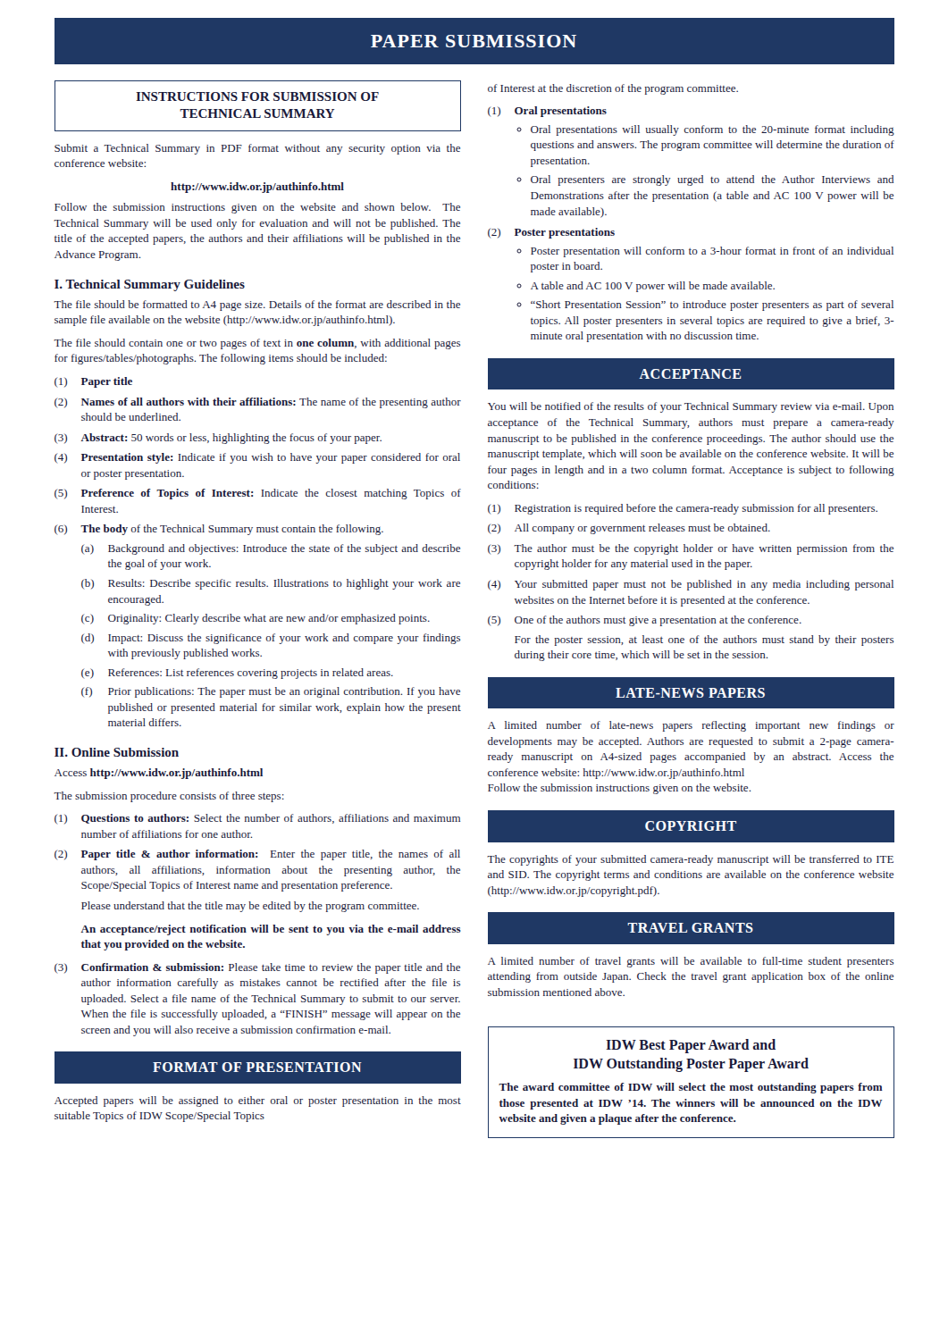PAPER SUBMISSION
INSTRUCTIONS FOR SUBMISSION OF
TECHNICAL SUMMARY
Submit a Technical Summary in PDF format without any security option via the conference website:
http://www.idw.or.jp/authinfo.html
Follow the submission instructions given on the website and shown below. The Technical Summary will be used only for evaluation and will not be published. The title of the accepted papers, the authors and their affiliations will be published in the Advance Program.
I. Technical Summary Guidelines
The file should be formatted to A4 page size. Details of the format are described in the sample file available on the website (http://www.idw.or.jp/authinfo.html).
The file should contain one or two pages of text in one column, with additional pages for figures/tables/photographs. The following items should be included:
Paper title
Names of all authors with their affiliations: The name of the presenting author should be underlined.
Abstract: 50 words or less, highlighting the focus of your paper.
Presentation style: Indicate if you wish to have your paper considered for oral or poster presentation.
Preference of Topics of Interest: Indicate the closest matching Topics of Interest.
The body of the Technical Summary must contain the following.
Background and objectives: Introduce the state of the subject and describe the goal of your work.
Results: Describe specific results. Illustrations to highlight your work are encouraged.
Originality: Clearly describe what are new and/or emphasized points.
Impact: Discuss the significance of your work and compare your findings with previously published works.
References: List references covering projects in related areas.
Prior publications: The paper must be an original contribution. If you have published or presented material for similar work, explain how the present material differs.
II. Online Submission
Access http://www.idw.or.jp/authinfo.html
The submission procedure consists of three steps:
Questions to authors: Select the number of authors, affiliations and maximum number of affiliations for one author.
Paper title & author information: Enter the paper title, the names of all authors, all affiliations, information about the presenting author, the Scope/Special Topics of Interest name and presentation preference.
Please understand that the title may be edited by the program committee.
An acceptance/reject notification will be sent to you via the e-mail address that you provided on the website.
Confirmation & submission: Please take time to review the paper title and the author information carefully as mistakes cannot be rectified after the file is uploaded. Select a file name of the Technical Summary to submit to our server. When the file is successfully uploaded, a “FINISH” message will appear on the screen and you will also receive a submission confirmation e-mail.
FORMAT OF PRESENTATION
Accepted papers will be assigned to either oral or poster presentation in the most suitable Topics of IDW Scope/Special Topics
of Interest at the discretion of the program committee.
Oral presentations
Oral presentations will usually conform to the 20-minute format including questions and answers. The program committee will determine the duration of presentation.
Oral presenters are strongly urged to attend the Author Interviews and Demonstrations after the presentation (a table and AC 100 V power will be made available).
Poster presentations
Poster presentation will conform to a 3-hour format in front of an individual poster in board.
A table and AC 100 V power will be made available.
“Short Presentation Session” to introduce poster presenters as part of several topics. All poster presenters in several topics are required to give a brief, 3-minute oral presentation with no discussion time.
ACCEPTANCE
You will be notified of the results of your Technical Summary review via e-mail. Upon acceptance of the Technical Summary, authors must prepare a camera-ready manuscript to be published in the conference proceedings. The author should use the manuscript template, which will soon be available on the conference website. It will be four pages in length and in a two column format. Acceptance is subject to following conditions:
Registration is required before the camera-ready submission for all presenters.
All company or government releases must be obtained.
The author must be the copyright holder or have written permission from the copyright holder for any material used in the paper.
Your submitted paper must not be published in any media including personal websites on the Internet before it is presented at the conference.
One of the authors must give a presentation at the conference.
For the poster session, at least one of the authors must stand by their posters during their core time, which will be set in the session.
LATE-NEWS PAPERS
A limited number of late-news papers reflecting important new findings or developments may be accepted. Authors are requested to submit a 2-page camera-ready manuscript on A4-sized pages accompanied by an abstract. Access the conference website: http://www.idw.or.jp/authinfo.html
Follow the submission instructions given on the website.
COPYRIGHT
The copyrights of your submitted camera-ready manuscript will be transferred to ITE and SID. The copyright terms and conditions are available on the conference website (http://www.idw.or.jp/copyright.pdf).
TRAVEL GRANTS
A limited number of travel grants will be available to full-time student presenters attending from outside Japan. Check the travel grant application box of the online submission mentioned above.
IDW Best Paper Award and
IDW Outstanding Poster Paper Award
The award committee of IDW will select the most outstanding papers from those presented at IDW ’14. The winners will be announced on the IDW website and given a plaque after the conference.